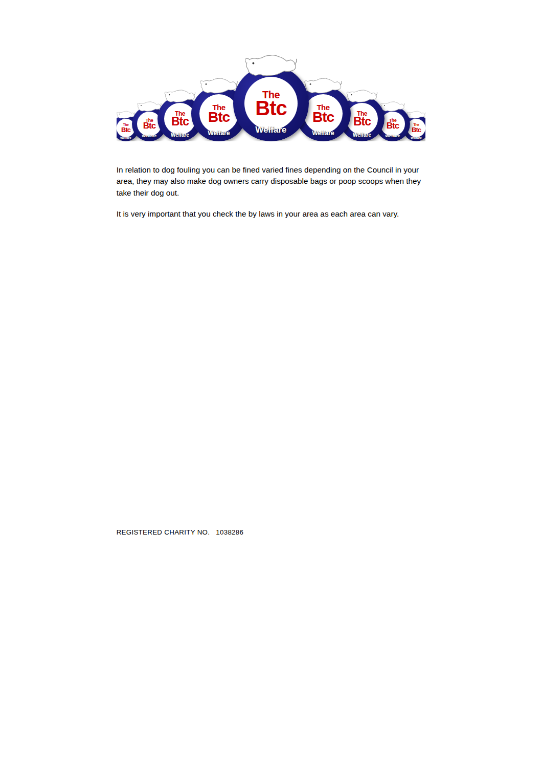The Btc
Welfare
The Btc
Welfare
The Btc
Welfare
The Btc
Welfare
The Btc
Welfare
The Btc
Welfare
The Btc
Welfare
The Btc
Welfare
The Btc
Welfare
In relation to dog fouling you can be fined varied fines depending on the Council in your area, they may also make dog owners carry disposable bags or poop scoops when they take their dog out.
It is very important that you check the by laws in your area as each area can vary.
REGISTERED CHARITY NO. 1038286